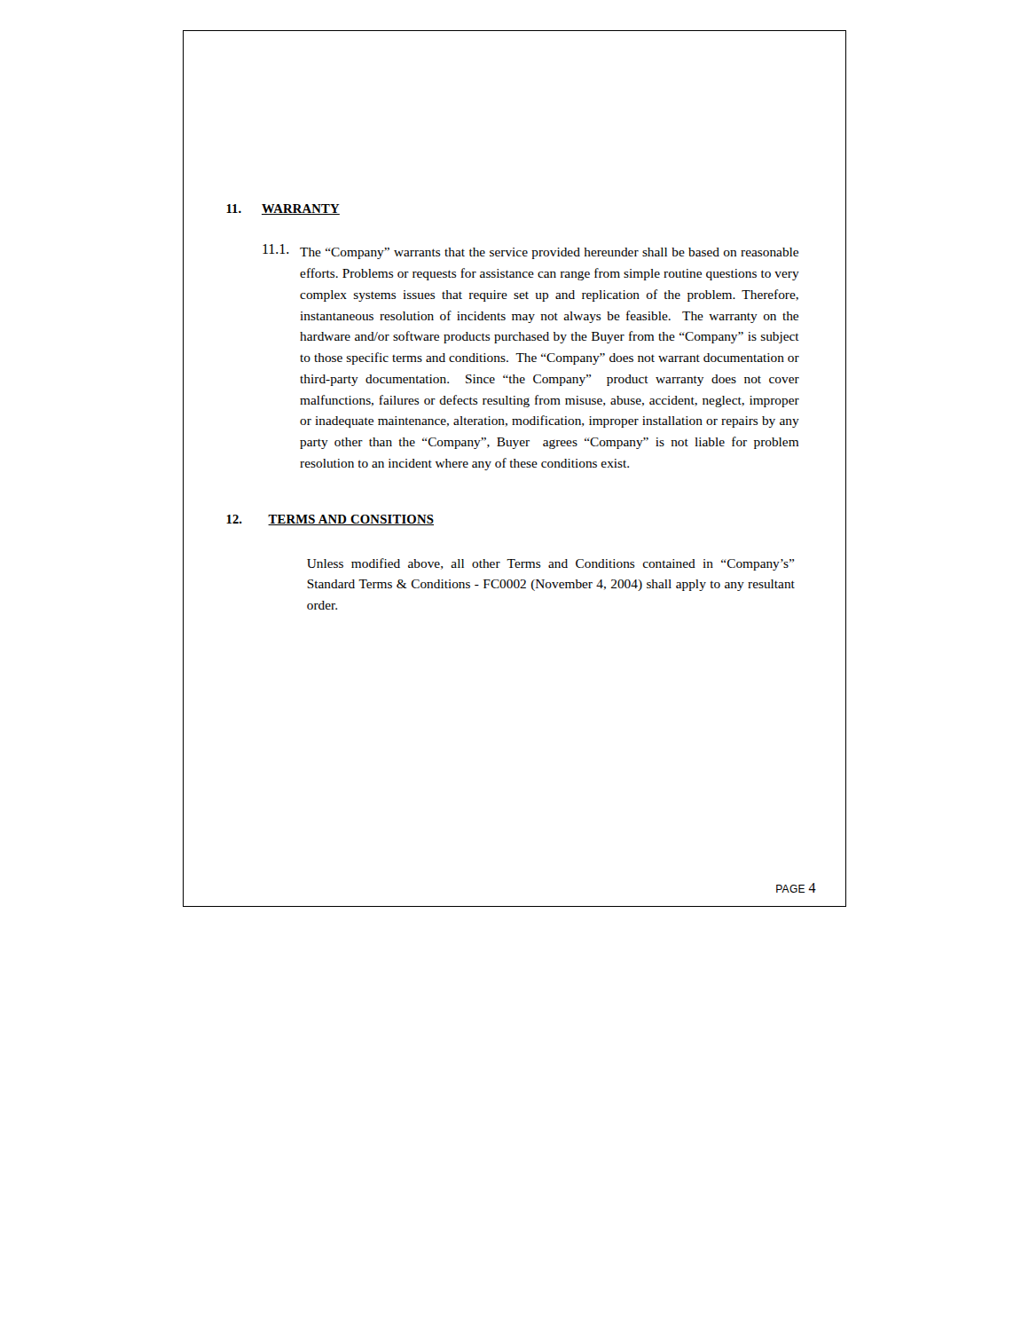11. WARRANTY
11.1. The “Company” warrants that the service provided hereunder shall be based on reasonable efforts. Problems or requests for assistance can range from simple routine questions to very complex systems issues that require set up and replication of the problem. Therefore, instantaneous resolution of incidents may not always be feasible. The warranty on the hardware and/or software products purchased by the Buyer from the “Company” is subject to those specific terms and conditions. The “Company” does not warrant documentation or third-party documentation. Since “the Company” product warranty does not cover malfunctions, failures or defects resulting from misuse, abuse, accident, neglect, improper or inadequate maintenance, alteration, modification, improper installation or repairs by any party other than the “Company”, Buyer agrees “Company” is not liable for problem resolution to an incident where any of these conditions exist.
12. TERMS AND CONSITIONS
Unless modified above, all other Terms and Conditions contained in “Company’s” Standard Terms & Conditions - FC0002 (November 4, 2004) shall apply to any resultant order.
PAGE 4